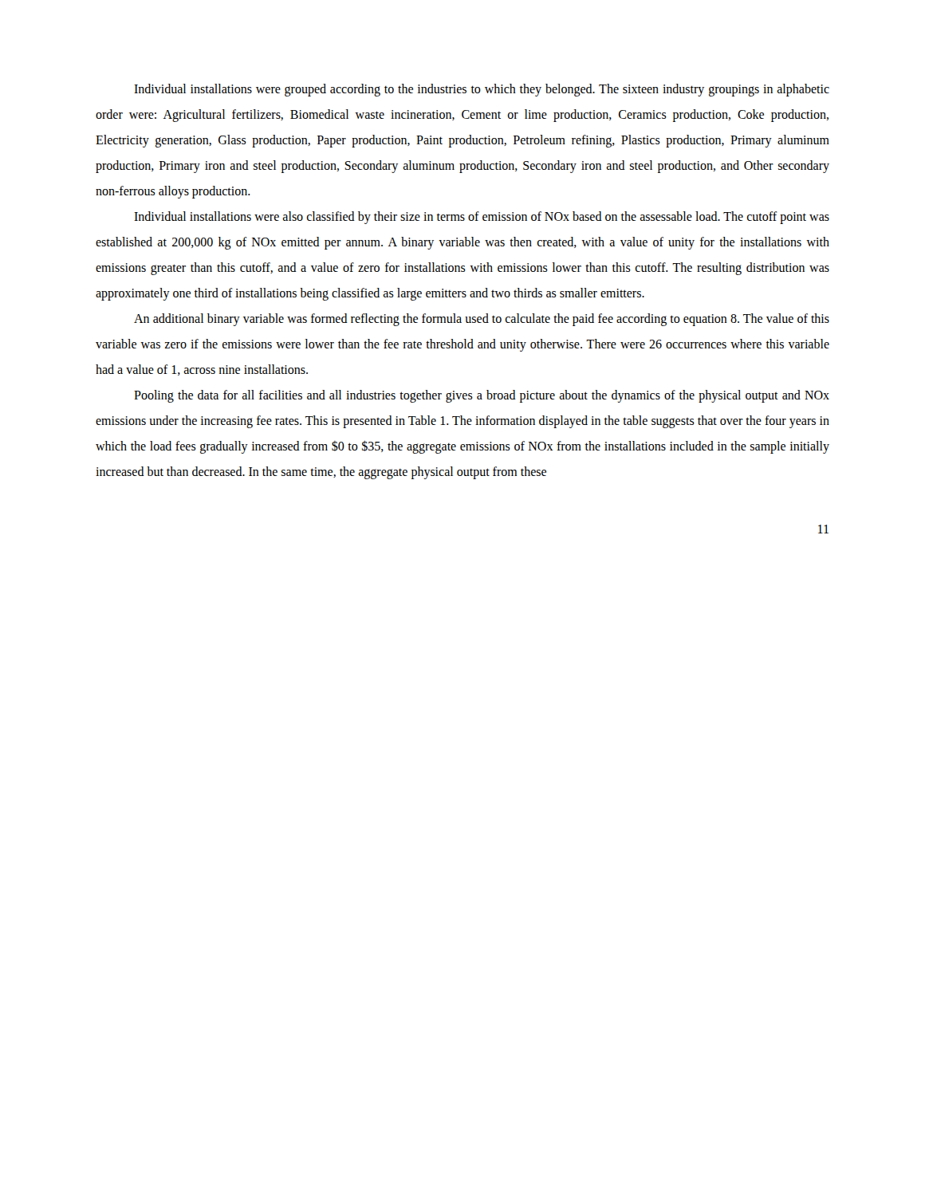Individual installations were grouped according to the industries to which they belonged. The sixteen industry groupings in alphabetic order were: Agricultural fertilizers, Biomedical waste incineration, Cement or lime production, Ceramics production, Coke production, Electricity generation, Glass production, Paper production, Paint production, Petroleum refining, Plastics production, Primary aluminum production, Primary iron and steel production, Secondary aluminum production, Secondary iron and steel production, and Other secondary non-ferrous alloys production.
Individual installations were also classified by their size in terms of emission of NOx based on the assessable load. The cutoff point was established at 200,000 kg of NOx emitted per annum. A binary variable was then created, with a value of unity for the installations with emissions greater than this cutoff, and a value of zero for installations with emissions lower than this cutoff. The resulting distribution was approximately one third of installations being classified as large emitters and two thirds as smaller emitters.
An additional binary variable was formed reflecting the formula used to calculate the paid fee according to equation 8. The value of this variable was zero if the emissions were lower than the fee rate threshold and unity otherwise. There were 26 occurrences where this variable had a value of 1, across nine installations.
Pooling the data for all facilities and all industries together gives a broad picture about the dynamics of the physical output and NOx emissions under the increasing fee rates. This is presented in Table 1. The information displayed in the table suggests that over the four years in which the load fees gradually increased from $0 to $35, the aggregate emissions of NOx from the installations included in the sample initially increased but than decreased. In the same time, the aggregate physical output from these
11